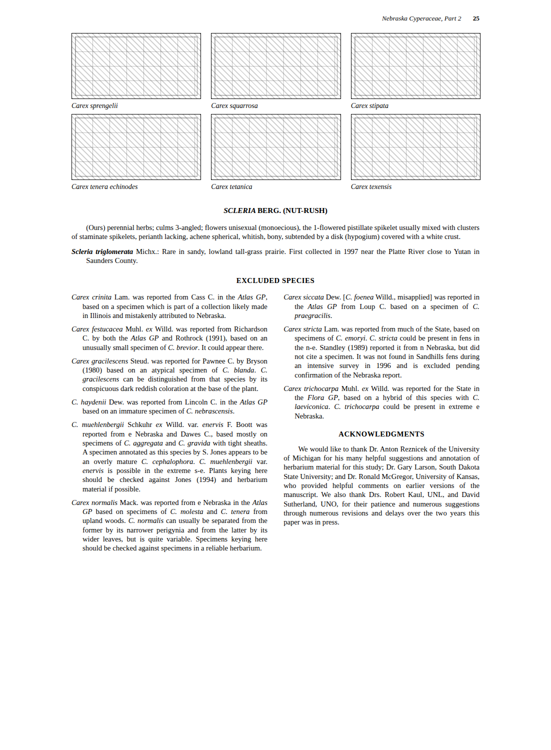Nebraska Cyperaceae, Part 2 25
Carex sprengelii
Carex squarrosa
Carex stipata
Carex tenera echinodes
Carex tetanica
Carex texensis
SCLERIA BERG. (NUT-RUSH)
(Ours) perennial herbs; culms 3-angled; flowers unisexual (monoecious), the 1-flowered pistillate spikelet usually mixed with clusters of staminate spikelets, perianth lacking, achene spherical, whitish, bony, subtended by a disk (hypogium) covered with a white crust.
Scleria triglomerata Michx.: Rare in sandy, lowland tall-grass prairie. First collected in 1997 near the Platte River close to Yutan in Saunders County.
EXCLUDED SPECIES
Carex crinita Lam. was reported from Cass C. in the Atlas GP, based on a specimen which is part of a collection likely made in Illinois and mistakenly attributed to Nebraska.
Carex festucacea Muhl. ex Willd. was reported from Richardson C. by both the Atlas GP and Rothrock (1991), based on an unusually small specimen of C. brevior. It could appear there.
Carex gracilescens Steud. was reported for Pawnee C. by Bryson (1980) based on an atypical specimen of C. blanda. C. gracilescens can be distinguished from that species by its conspicuous dark reddish coloration at the base of the plant.
C. haydenii Dew. was reported from Lincoln C. in the Atlas GP based on an immature specimen of C. nebrascensis.
C. muehlenbergii Schkuhr ex Willd. var. enervis F. Boott was reported from e Nebraska and Dawes C., based mostly on specimens of C. aggregata and C. gravida with tight sheaths. A specimen annotated as this species by S. Jones appears to be an overly mature C. cephalophora. C. muehlenbergii var. enervis is possible in the extreme s-e. Plants keying here should be checked against Jones (1994) and herbarium material if possible.
Carex normalis Mack. was reported from e Nebraska in the Atlas GP based on specimens of C. molesta and C. tenera from upland woods. C. normalis can usually be separated from the former by its narrower perigynia and from the latter by its wider leaves, but is quite variable. Specimens keying here should be checked against specimens in a reliable herbarium.
Carex siccata Dew. [C. foenea Willd., misapplied] was reported in the Atlas GP from Loup C. based on a specimen of C. praegracilis.
Carex stricta Lam. was reported from much of the State, based on specimens of C. emoryi. C. stricta could be present in fens in the n-e. Standley (1989) reported it from n Nebraska, but did not cite a specimen. It was not found in Sandhills fens during an intensive survey in 1996 and is excluded pending confirmation of the Nebraska report.
Carex trichocarpa Muhl. ex Willd. was reported for the State in the Flora GP, based on a hybrid of this species with C. laeviconica. C. trichocarpa could be present in extreme e Nebraska.
ACKNOWLEDGMENTS
We would like to thank Dr. Anton Reznicek of the University of Michigan for his many helpful suggestions and annotation of herbarium material for this study; Dr. Gary Larson, South Dakota State University; and Dr. Ronald McGregor, University of Kansas, who provided helpful comments on earlier versions of the manuscript. We also thank Drs. Robert Kaul, UNL, and David Sutherland, UNO, for their patience and numerous suggestions through numerous revisions and delays over the two years this paper was in press.